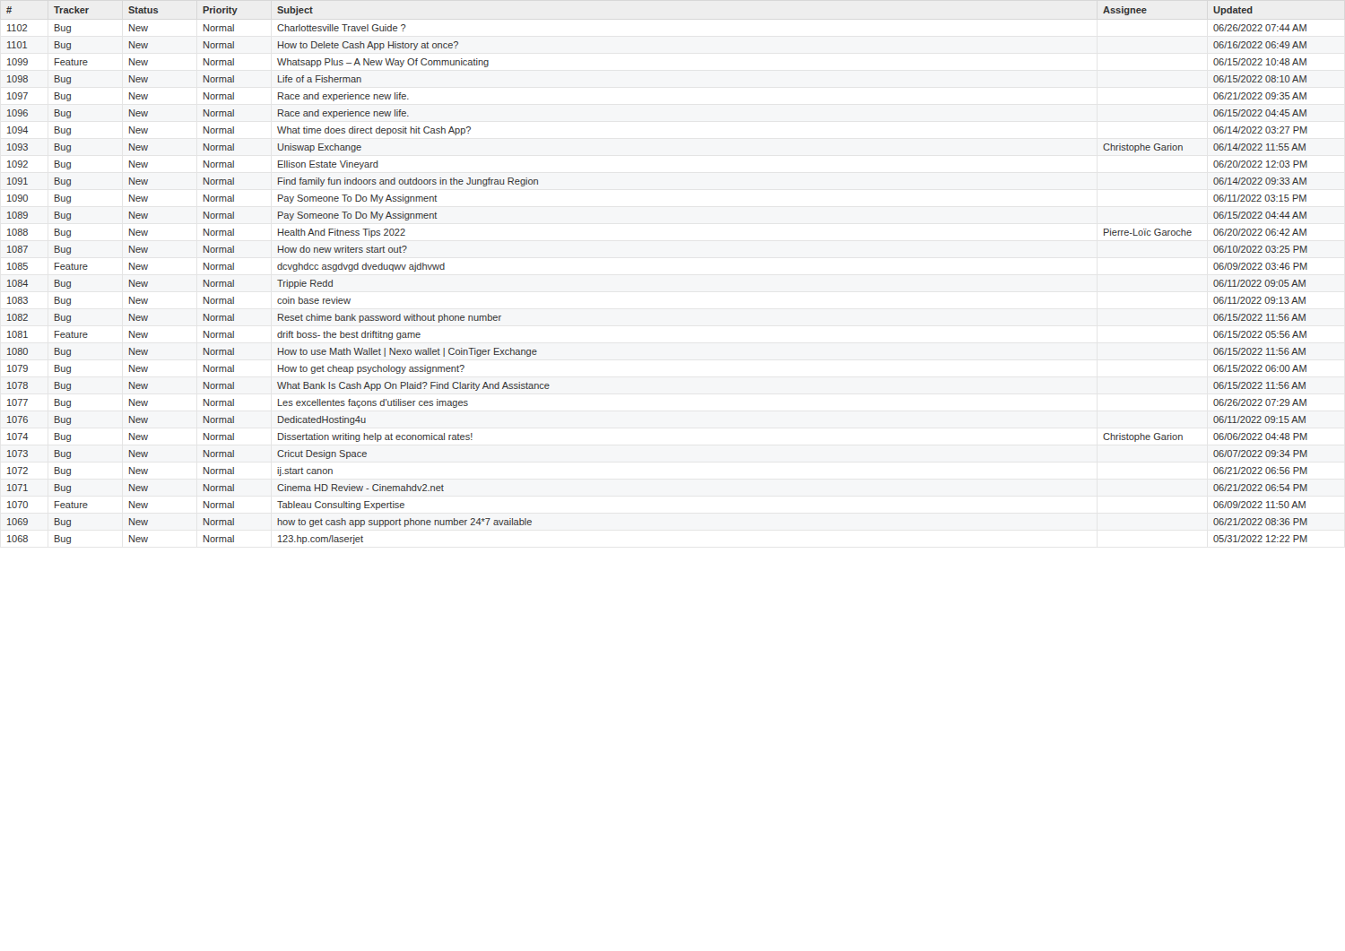| # | Tracker | Status | Priority | Subject | Assignee | Updated |
| --- | --- | --- | --- | --- | --- | --- |
| 1102 | Bug | New | Normal | Charlottesville Travel Guide ? | | 06/26/2022 07:44 AM |
| 1101 | Bug | New | Normal | How to Delete Cash App History at once? | | 06/16/2022 06:49 AM |
| 1099 | Feature | New | Normal | Whatsapp Plus – A New Way Of Communicating | | 06/15/2022 10:48 AM |
| 1098 | Bug | New | Normal | Life of a Fisherman | | 06/15/2022 08:10 AM |
| 1097 | Bug | New | Normal | Race and experience new life. | | 06/21/2022 09:35 AM |
| 1096 | Bug | New | Normal | Race and experience new life. | | 06/15/2022 04:45 AM |
| 1094 | Bug | New | Normal | What time does direct deposit hit Cash App? | | 06/14/2022 03:27 PM |
| 1093 | Bug | New | Normal | Uniswap Exchange | Christophe Garion | 06/14/2022 11:55 AM |
| 1092 | Bug | New | Normal | Ellison Estate Vineyard | | 06/20/2022 12:03 PM |
| 1091 | Bug | New | Normal | Find family fun indoors and outdoors in the Jungfrau Region | | 06/14/2022 09:33 AM |
| 1090 | Bug | New | Normal | Pay Someone To Do My Assignment | | 06/11/2022 03:15 PM |
| 1089 | Bug | New | Normal | Pay Someone To Do My Assignment | | 06/15/2022 04:44 AM |
| 1088 | Bug | New | Normal | Health And Fitness Tips 2022 | Pierre-Loïc Garoche | 06/20/2022 06:42 AM |
| 1087 | Bug | New | Normal | How do new writers start out? | | 06/10/2022 03:25 PM |
| 1085 | Feature | New | Normal | dcvghdcc asgdvgd dveduqwv ajdhvwd | | 06/09/2022 03:46 PM |
| 1084 | Bug | New | Normal | Trippie Redd | | 06/11/2022 09:05 AM |
| 1083 | Bug | New | Normal | coin base review | | 06/11/2022 09:13 AM |
| 1082 | Bug | New | Normal | Reset chime bank password without phone number | | 06/15/2022 11:56 AM |
| 1081 | Feature | New | Normal | drift boss- the best driftitng game | | 06/15/2022 05:56 AM |
| 1080 | Bug | New | Normal | How to use Math Wallet / Nexo wallet / CoinTiger Exchange | | 06/15/2022 11:56 AM |
| 1079 | Bug | New | Normal | How to get cheap psychology assignment? | | 06/15/2022 06:00 AM |
| 1078 | Bug | New | Normal | What Bank Is Cash App On Plaid? Find Clarity And Assistance | | 06/15/2022 11:56 AM |
| 1077 | Bug | New | Normal | Les excellentes façons d'utiliser ces images | | 06/26/2022 07:29 AM |
| 1076 | Bug | New | Normal | DedicatedHosting4u | | 06/11/2022 09:15 AM |
| 1074 | Bug | New | Normal | Dissertation writing help at economical rates! | Christophe Garion | 06/06/2022 04:48 PM |
| 1073 | Bug | New | Normal | Cricut Design Space | | 06/07/2022 09:34 PM |
| 1072 | Bug | New | Normal | ij.start canon | | 06/21/2022 06:56 PM |
| 1071 | Bug | New | Normal | Cinema HD Review - Cinemahdv2.net | | 06/21/2022 06:54 PM |
| 1070 | Feature | New | Normal | Tableau Consulting Expertise | | 06/09/2022 11:50 AM |
| 1069 | Bug | New | Normal | how to get cash app support phone number 24*7 available | | 06/21/2022 08:36 PM |
| 1068 | Bug | New | Normal | 123.hp.com/laserjet | | 05/31/2022 12:22 PM |